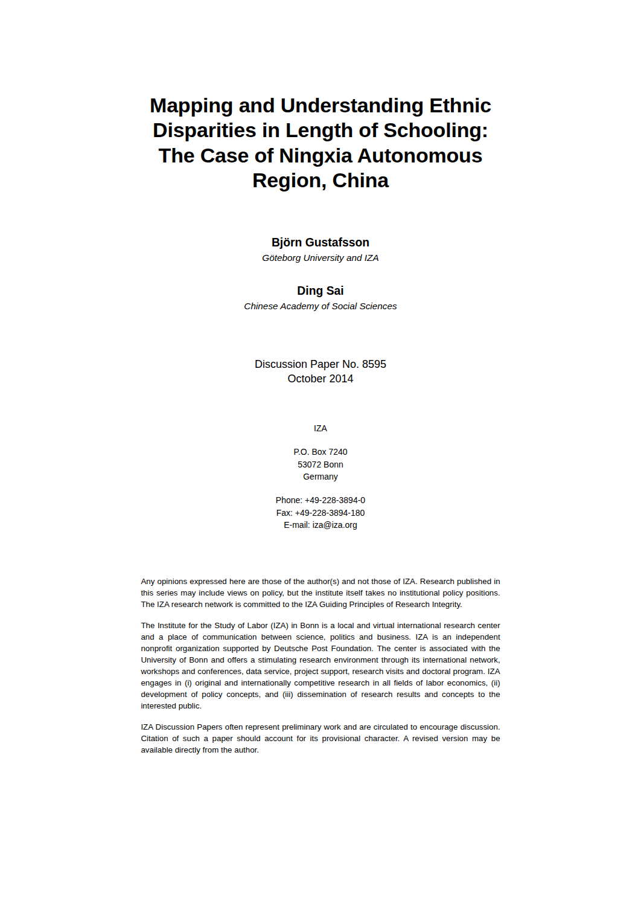Mapping and Understanding Ethnic Disparities in Length of Schooling: The Case of Ningxia Autonomous Region, China
Björn Gustafsson
Göteborg University and IZA
Ding Sai
Chinese Academy of Social Sciences
Discussion Paper No. 8595
October 2014
IZA
P.O. Box 7240
53072 Bonn
Germany
Phone: +49-228-3894-0
Fax: +49-228-3894-180
E-mail: iza@iza.org
Any opinions expressed here are those of the author(s) and not those of IZA. Research published in this series may include views on policy, but the institute itself takes no institutional policy positions. The IZA research network is committed to the IZA Guiding Principles of Research Integrity.
The Institute for the Study of Labor (IZA) in Bonn is a local and virtual international research center and a place of communication between science, politics and business. IZA is an independent nonprofit organization supported by Deutsche Post Foundation. The center is associated with the University of Bonn and offers a stimulating research environment through its international network, workshops and conferences, data service, project support, research visits and doctoral program. IZA engages in (i) original and internationally competitive research in all fields of labor economics, (ii) development of policy concepts, and (iii) dissemination of research results and concepts to the interested public.
IZA Discussion Papers often represent preliminary work and are circulated to encourage discussion. Citation of such a paper should account for its provisional character. A revised version may be available directly from the author.